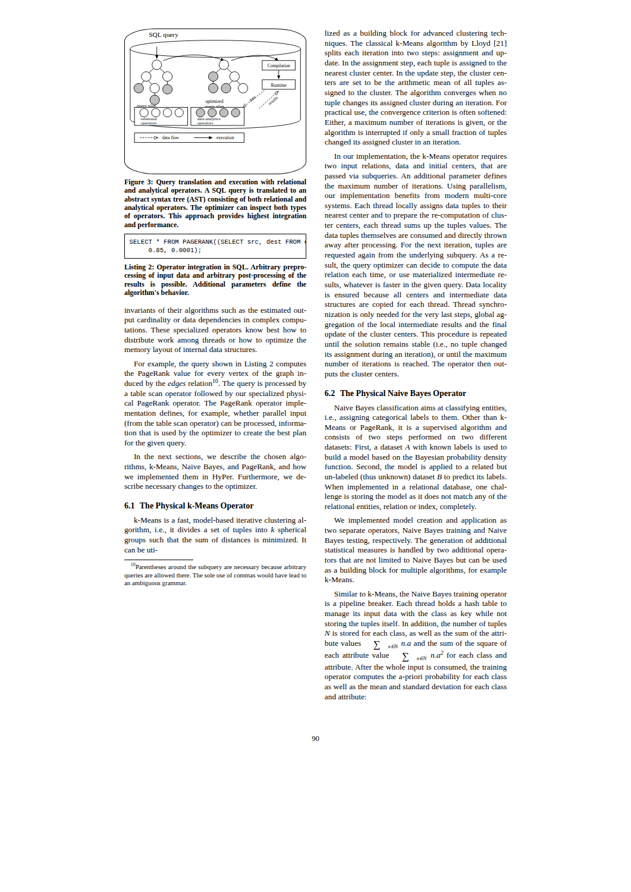SQL query
query plan optimized query plan Compilation Runtime data results relational operators data analytics operators data flow execution
Figure 3: Query translation and execution with relational and analytical operators. A SQL query is translated to an abstract syntax tree (AST) consisting of both relational and analytical operators. The optimizer can inspect both types of operators. This approach provides highest integration and performance.
SELECT * FROM PAGERANK((SELECT src, dest FROM edges), 0.85, 0.0001);
Listing 2: Operator integration in SQL. Arbitrary preprocessing of input data and arbitrary post-processing of the results is possible. Additional parameters define the algorithm's behavior.
invariants of their algorithms such as the estimated output cardinality or data dependencies in complex computations. These specialized operators know best how to distribute work among threads or how to optimize the memory layout of internal data structures.
For example, the query shown in Listing 2 computes the PageRank value for every vertex of the graph induced by the edges relation10. The query is processed by a table scan operator followed by our specialized physical PageRank operator. The PageRank operator implementation defines, for example, whether parallel input (from the table scan operator) can be processed, information that is used by the optimizer to create the best plan for the given query.
In the next sections, we describe the chosen algorithms, k-Means, Naive Bayes, and PageRank, and how we implemented them in HyPer. Furthermore, we describe necessary changes to the optimizer.
6.1 The Physical k-Means Operator
k-Means is a fast, model-based iterative clustering algorithm, i.e., it divides a set of tuples into k spherical groups such that the sum of distances is minimized. It can be uti-
10Parentheses around the subquery are necessary because arbitrary queries are allowed there. The sole use of commas would have lead to an ambiguous grammar.
lized as a building block for advanced clustering techniques. The classical k-Means algorithm by Lloyd [21] splits each iteration into two steps: assignment and update. In the assignment step, each tuple is assigned to the nearest cluster center. In the update step, the cluster centers are set to be the arithmetic mean of all tuples assigned to the cluster. The algorithm converges when no tuple changes its assigned cluster during an iteration. For practical use, the convergence criterion is often softened: Either, a maximum number of iterations is given, or the algorithm is interrupted if only a small fraction of tuples changed its assigned cluster in an iteration.
In our implementation, the k-Means operator requires two input relations, data and initial centers, that are passed via subqueries. An additional parameter defines the maximum number of iterations. Using parallelism, our implementation benefits from modern multi-core systems. Each thread locally assigns data tuples to their nearest center and to prepare the re-computation of cluster centers, each thread sums up the tuples values. The data tuples themselves are consumed and directly thrown away after processing. For the next iteration, tuples are requested again from the underlying subquery. As a result, the query optimizer can decide to compute the data relation each time, or use materialized intermediate results, whatever is faster in the given query. Data locality is ensured because all centers and intermediate data structures are copied for each thread. Thread synchronization is only needed for the very last steps, global aggregation of the local intermediate results and the final update of the cluster centers. This procedure is repeated until the solution remains stable (i.e., no tuple changed its assignment during an iteration), or until the maximum number of iterations is reached. The operator then outputs the cluster centers.
6.2 The Physical Naive Bayes Operator
Naive Bayes classification aims at classifying entities, i.e., assigning categorical labels to them. Other than k-Means or PageRank, it is a supervised algorithm and consists of two steps performed on two different datasets: First, a dataset A with known labels is used to build a model based on the Bayesian probability density function. Second, the model is applied to a related but un-labeled (thus unknown) dataset B to predict its labels. When implemented in a relational database, one challenge is storing the model as it does not match any of the relational entities, relation or index, completely.
We implemented model creation and application as two separate operators, Naive Bayes training and Naive Bayes testing, respectively. The generation of additional statistical measures is handled by two additional operators that are not limited to Naive Bayes but can be used as a building block for multiple algorithms, for example k-Means.
Similar to k-Means, the Naive Bayes training operator is a pipeline breaker. Each thread holds a hash table to manage its input data with the class as key while not storing the tuples itself. In addition, the number of tuples N is stored for each class, as well as the sum of the attribute values ∑n∈N n.a and the sum of the square of each attribute value ∑n∈N n.a2 for each class and attribute. After the whole input is consumed, the training operator computes the a-priori probability for each class as well as the mean and standard deviation for each class and attribute:
90